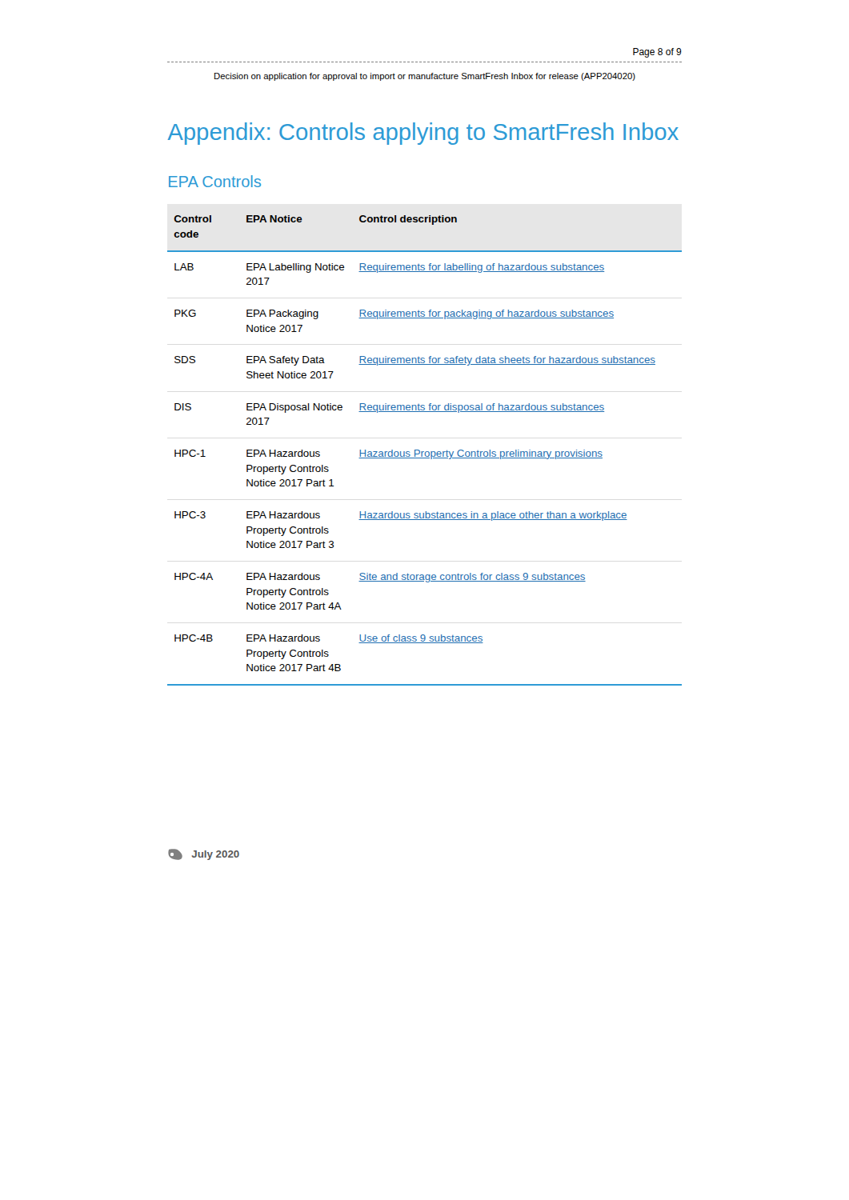Page 8 of 9
Decision on application for approval to import or manufacture SmartFresh Inbox for release (APP204020)
Appendix: Controls applying to SmartFresh Inbox
EPA Controls
| Control code | EPA Notice | Control description |
| --- | --- | --- |
| LAB | EPA Labelling Notice 2017 | Requirements for labelling of hazardous substances |
| PKG | EPA Packaging Notice 2017 | Requirements for packaging of hazardous substances |
| SDS | EPA Safety Data Sheet Notice 2017 | Requirements for safety data sheets for hazardous substances |
| DIS | EPA Disposal Notice 2017 | Requirements for disposal of hazardous substances |
| HPC-1 | EPA Hazardous Property Controls Notice 2017 Part 1 | Hazardous Property Controls preliminary provisions |
| HPC-3 | EPA Hazardous Property Controls Notice 2017 Part 3 | Hazardous substances in a place other than a workplace |
| HPC-4A | EPA Hazardous Property Controls Notice 2017 Part 4A | Site and storage controls for class 9 substances |
| HPC-4B | EPA Hazardous Property Controls Notice 2017 Part 4B | Use of class 9 substances |
July 2020